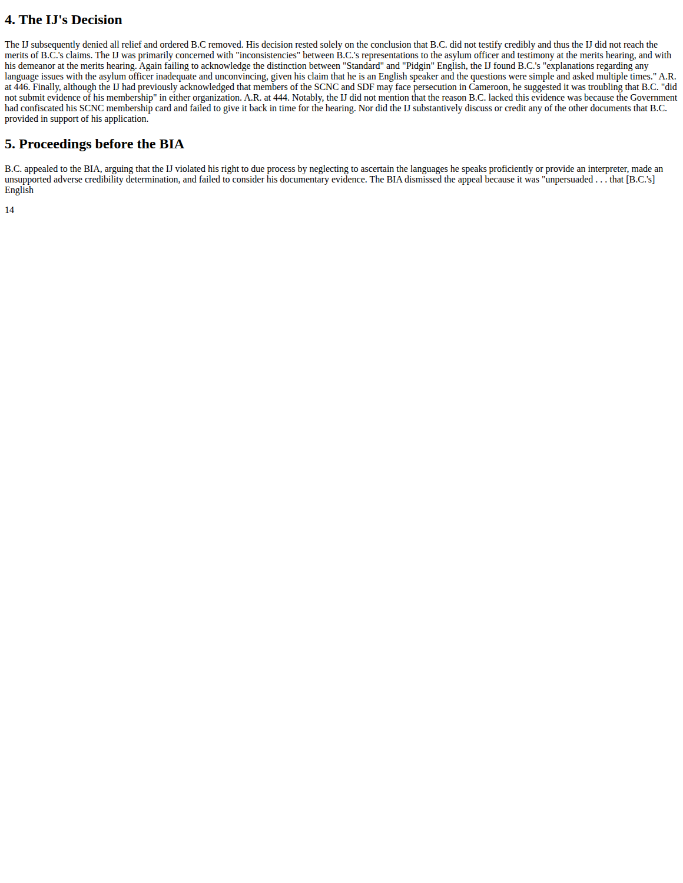4. The IJ's Decision
The IJ subsequently denied all relief and ordered B.C removed. His decision rested solely on the conclusion that B.C. did not testify credibly and thus the IJ did not reach the merits of B.C.'s claims. The IJ was primarily concerned with "inconsistencies" between B.C.'s representations to the asylum officer and testimony at the merits hearing, and with his demeanor at the merits hearing. Again failing to acknowledge the distinction between "Standard" and "Pidgin" English, the IJ found B.C.'s "explanations regarding any language issues with the asylum officer inadequate and unconvincing, given his claim that he is an English speaker and the questions were simple and asked multiple times." A.R. at 446. Finally, although the IJ had previously acknowledged that members of the SCNC and SDF may face persecution in Cameroon, he suggested it was troubling that B.C. "did not submit evidence of his membership" in either organization. A.R. at 444. Notably, the IJ did not mention that the reason B.C. lacked this evidence was because the Government had confiscated his SCNC membership card and failed to give it back in time for the hearing. Nor did the IJ substantively discuss or credit any of the other documents that B.C. provided in support of his application.
5. Proceedings before the BIA
B.C. appealed to the BIA, arguing that the IJ violated his right to due process by neglecting to ascertain the languages he speaks proficiently or provide an interpreter, made an unsupported adverse credibility determination, and failed to consider his documentary evidence. The BIA dismissed the appeal because it was "unpersuaded . . . that [B.C.'s] English
14